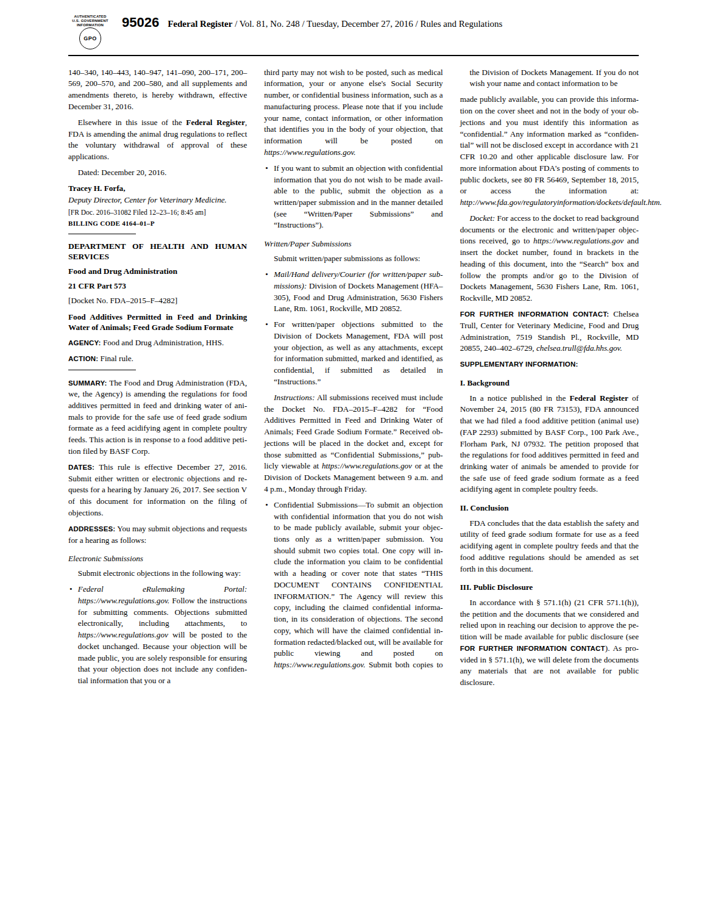Authenticated
U.S. Government
Information
95026 Federal Register / Vol. 81, No. 248 / Tuesday, December 27, 2016 / Rules and Regulations
140–340, 140–443, 140–947, 141–090, 200–171, 200–569, 200–570, and 200–580, and all supplements and amendments thereto, is hereby withdrawn, effective December 31, 2016.
Elsewhere in this issue of the Federal Register, FDA is amending the animal drug regulations to reflect the voluntary withdrawal of approval of these applications.
Dated: December 20, 2016.
Tracey H. Forfa,
Deputy Director, Center for Veterinary Medicine.
[FR Doc. 2016–31082 Filed 12–23–16; 8:45 am]
BILLING CODE 4164–01–P
DEPARTMENT OF HEALTH AND HUMAN SERVICES
Food and Drug Administration
21 CFR Part 573
[Docket No. FDA–2015–F–4282]
Food Additives Permitted in Feed and Drinking Water of Animals; Feed Grade Sodium Formate
AGENCY: Food and Drug Administration, HHS.
ACTION: Final rule.
SUMMARY: The Food and Drug Administration (FDA, we, the Agency) is amending the regulations for food additives permitted in feed and drinking water of animals to provide for the safe use of feed grade sodium formate as a feed acidifying agent in complete poultry feeds. This action is in response to a food additive petition filed by BASF Corp.
DATES: This rule is effective December 27, 2016. Submit either written or electronic objections and requests for a hearing by January 26, 2017. See section V of this document for information on the filing of objections.
ADDRESSES: You may submit objections and requests for a hearing as follows:
Electronic Submissions
Submit electronic objections in the following way:
Federal eRulemaking Portal: https://www.regulations.gov. Follow the instructions for submitting comments. Objections submitted electronically, including attachments, to https://www.regulations.gov will be posted to the docket unchanged. Because your objection will be made public, you are solely responsible for ensuring that your objection does not include any confidential information that you or a
third party may not wish to be posted, such as medical information, your or anyone else's Social Security number, or confidential business information, such as a manufacturing process. Please note that if you include your name, contact information, or other information that identifies you in the body of your objection, that information will be posted on https://www.regulations.gov.
If you want to submit an objection with confidential information that you do not wish to be made available to the public, submit the objection as a written/paper submission and in the manner detailed (see “Written/Paper Submissions” and “Instructions”).
Written/Paper Submissions
Submit written/paper submissions as follows:
Mail/Hand delivery/Courier (for written/paper submissions): Division of Dockets Management (HFA–305), Food and Drug Administration, 5630 Fishers Lane, Rm. 1061, Rockville, MD 20852.
For written/paper objections submitted to the Division of Dockets Management, FDA will post your objection, as well as any attachments, except for information submitted, marked and identified, as confidential, if submitted as detailed in “Instructions.”
Instructions: All submissions received must include the Docket No. FDA–2015–F–4282 for “Food Additives Permitted in Feed and Drinking Water of Animals; Feed Grade Sodium Formate.” Received objections will be placed in the docket and, except for those submitted as “Confidential Submissions,” publicly viewable at https://www.regulations.gov or at the Division of Dockets Management between 9 a.m. and 4 p.m., Monday through Friday.
Confidential Submissions—To submit an objection with confidential information that you do not wish to be made publicly available, submit your objections only as a written/paper submission. You should submit two copies total. One copy will include the information you claim to be confidential with a heading or cover note that states “THIS DOCUMENT CONTAINS CONFIDENTIAL INFORMATION.” The Agency will review this copy, including the claimed confidential information, in its consideration of objections. The second copy, which will have the claimed confidential information redacted/blacked out, will be available for public viewing and posted on https://www.regulations.gov. Submit both copies to the Division of Dockets Management. If you do not wish your name and contact information to be
made publicly available, you can provide this information on the cover sheet and not in the body of your objections and you must identify this information as “confidential.” Any information marked as “confidential” will not be disclosed except in accordance with 21 CFR 10.20 and other applicable disclosure law. For more information about FDA's posting of comments to public dockets, see 80 FR 56469, September 18, 2015, or access the information at: http://www.fda.gov/regulatoryinformation/dockets/default.htm.
Docket: For access to the docket to read background documents or the electronic and written/paper objections received, go to https://www.regulations.gov and insert the docket number, found in brackets in the heading of this document, into the “Search” box and follow the prompts and/or go to the Division of Dockets Management, 5630 Fishers Lane, Rm. 1061, Rockville, MD 20852.
FOR FURTHER INFORMATION CONTACT: Chelsea Trull, Center for Veterinary Medicine, Food and Drug Administration, 7519 Standish Pl., Rockville, MD 20855, 240–402–6729, chelsea.trull@fda.hhs.gov.
SUPPLEMENTARY INFORMATION:
I. Background
In a notice published in the Federal Register of November 24, 2015 (80 FR 73153), FDA announced that we had filed a food additive petition (animal use) (FAP 2293) submitted by BASF Corp., 100 Park Ave., Florham Park, NJ 07932. The petition proposed that the regulations for food additives permitted in feed and drinking water of animals be amended to provide for the safe use of feed grade sodium formate as a feed acidifying agent in complete poultry feeds.
II. Conclusion
FDA concludes that the data establish the safety and utility of feed grade sodium formate for use as a feed acidifying agent in complete poultry feeds and that the food additive regulations should be amended as set forth in this document.
III. Public Disclosure
In accordance with § 571.1(h) (21 CFR 571.1(h)), the petition and the documents that we considered and relied upon in reaching our decision to approve the petition will be made available for public disclosure (see FOR FURTHER INFORMATION CONTACT). As provided in § 571.1(h), we will delete from the documents any materials that are not available for public disclosure.